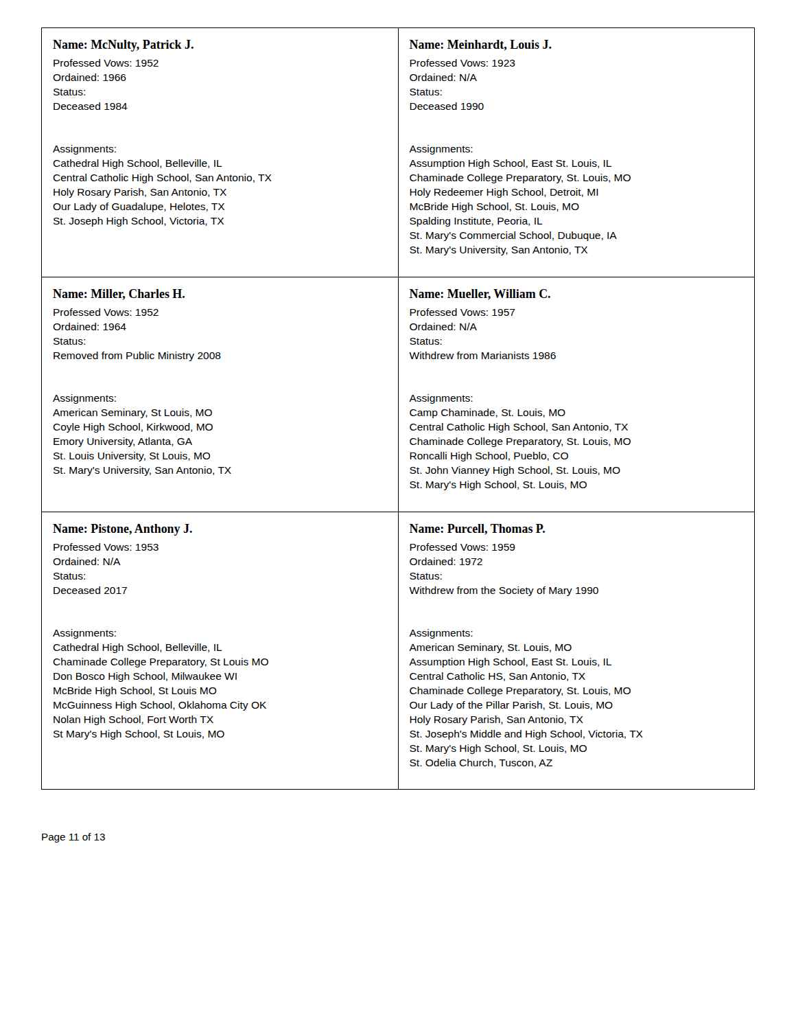| Name: McNulty, Patrick J. Professed Vows: 1952 Ordained: 1966 Status: Deceased 1984 Assignments: Cathedral High School, Belleville, IL Central Catholic High School, San Antonio, TX Holy Rosary Parish, San Antonio, TX Our Lady of Guadalupe, Helotes, TX St. Joseph High School, Victoria, TX | Name: Meinhardt, Louis J. Professed Vows: 1923 Ordained: N/A Status: Deceased 1990 Assignments: Assumption High School, East St. Louis, IL Chaminade College Preparatory, St. Louis, MO Holy Redeemer High School, Detroit, MI McBride High School, St. Louis, MO Spalding Institute, Peoria, IL St. Mary's Commercial School, Dubuque, IA St. Mary's University, San Antonio, TX |
| Name: Miller, Charles H. Professed Vows: 1952 Ordained: 1964 Status: Removed from Public Ministry 2008 Assignments: American Seminary, St Louis, MO Coyle High School, Kirkwood, MO Emory University, Atlanta, GA St. Louis University, St Louis, MO St. Mary's University, San Antonio, TX | Name: Mueller, William C. Professed Vows: 1957 Ordained: N/A Status: Withdrew from Marianists 1986 Assignments: Camp Chaminade, St. Louis, MO Central Catholic High School, San Antonio, TX Chaminade College Preparatory, St. Louis, MO Roncalli High School, Pueblo, CO St. John Vianney High School, St. Louis, MO St. Mary's High School, St. Louis, MO |
| Name: Pistone, Anthony J. Professed Vows: 1953 Ordained: N/A Status: Deceased 2017 Assignments: Cathedral High School, Belleville, IL Chaminade College Preparatory, St Louis MO Don Bosco High School, Milwaukee WI McBride High School, St Louis MO McGuinness High School, Oklahoma City OK Nolan High School, Fort Worth TX St Mary's High School, St Louis, MO | Name: Purcell, Thomas P. Professed Vows: 1959 Ordained: 1972 Status: Withdrew from the Society of Mary 1990 Assignments: American Seminary, St. Louis, MO Assumption High School, East St. Louis, IL Central Catholic HS, San Antonio, TX Chaminade College Preparatory, St. Louis, MO Our Lady of the Pillar Parish, St. Louis, MO Holy Rosary Parish, San Antonio, TX St. Joseph's Middle and High School, Victoria, TX St. Mary's High School, St. Louis, MO St. Odelia Church, Tuscon, AZ |
Page 11 of 13